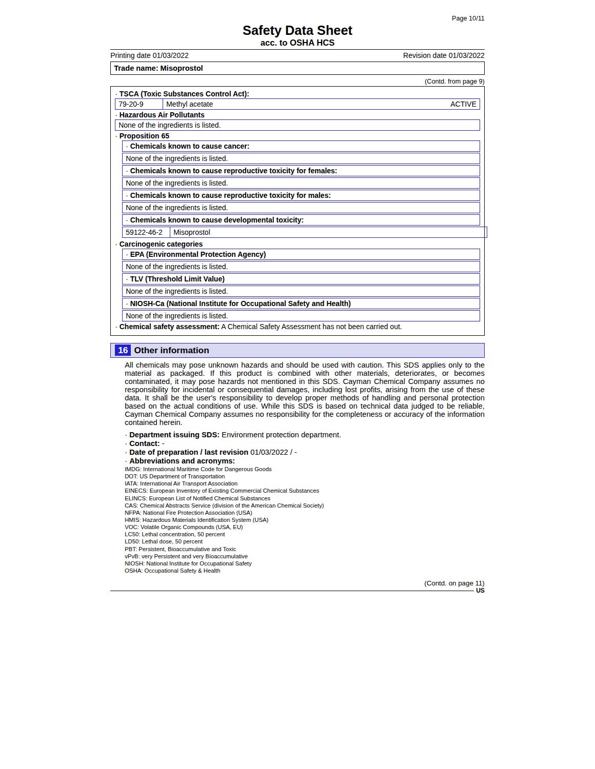Page 10/11
Safety Data Sheet
acc. to OSHA HCS
Printing date 01/03/2022 Revision date 01/03/2022
Trade name: Misoprostol
(Contd. from page 9)
· TSCA (Toxic Substances Control Act):
79-20-9
Methyl acetate
ACTIVE
· Hazardous Air Pollutants
None of the ingredients is listed.
· Proposition 65
· Chemicals known to cause cancer:
None of the ingredients is listed.
· Chemicals known to cause reproductive toxicity for females:
None of the ingredients is listed.
· Chemicals known to cause reproductive toxicity for males:
None of the ingredients is listed.
· Chemicals known to cause developmental toxicity:
59122-46-2
Misoprostol
· Carcinogenic categories
· EPA (Environmental Protection Agency)
None of the ingredients is listed.
· TLV (Threshold Limit Value)
None of the ingredients is listed.
· NIOSH-Ca (National Institute for Occupational Safety and Health)
None of the ingredients is listed.
· Chemical safety assessment: A Chemical Safety Assessment has not been carried out.
16 Other information
All chemicals may pose unknown hazards and should be used with caution. This SDS applies only to the material as packaged. If this product is combined with other materials, deteriorates, or becomes contaminated, it may pose hazards not mentioned in this SDS. Cayman Chemical Company assumes no responsibility for incidental or consequential damages, including lost profits, arising from the use of these data. It shall be the user's responsibility to develop proper methods of handling and personal protection based on the actual conditions of use. While this SDS is based on technical data judged to be reliable, Cayman Chemical Company assumes no responsibility for the completeness or accuracy of the information contained herein.
· Department issuing SDS: Environment protection department.
· Contact: -
· Date of preparation / last revision 01/03/2022 / -
· Abbreviations and acronyms:
IMDG: International Maritime Code for Dangerous Goods
DOT: US Department of Transportation
IATA: International Air Transport Association
EINECS: European Inventory of Existing Commercial Chemical Substances
ELINCS: European List of Notified Chemical Substances
CAS: Chemical Abstracts Service (division of the American Chemical Society)
NFPA: National Fire Protection Association (USA)
HMIS: Hazardous Materials Identification System (USA)
VOC: Volatile Organic Compounds (USA, EU)
LC50: Lethal concentration, 50 percent
LD50: Lethal dose, 50 percent
PBT: Persistent, Bioaccumulative and Toxic
vPvB: very Persistent and very Bioaccumulative
NIOSH: National Institute for Occupational Safety
OSHA: Occupational Safety & Health
(Contd. on page 11)
US